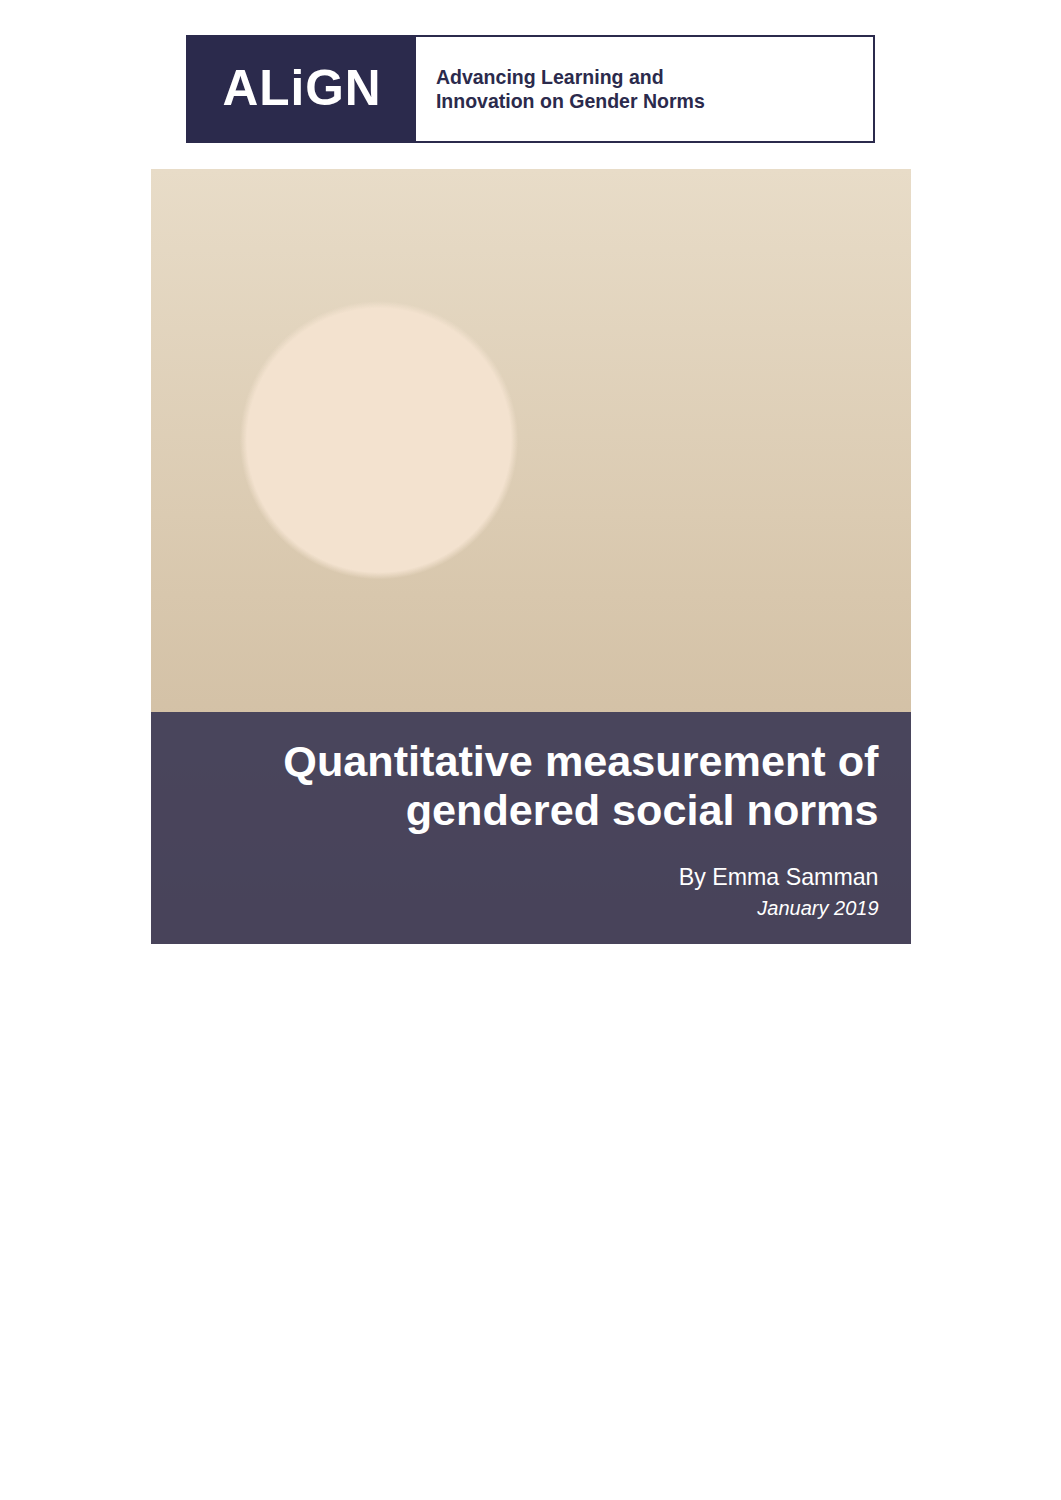ALi GN
Advancing Learning and
Innovation on Gender Norms
Quantitative measurement of gendered social norms
By Emma Samman
January 2019